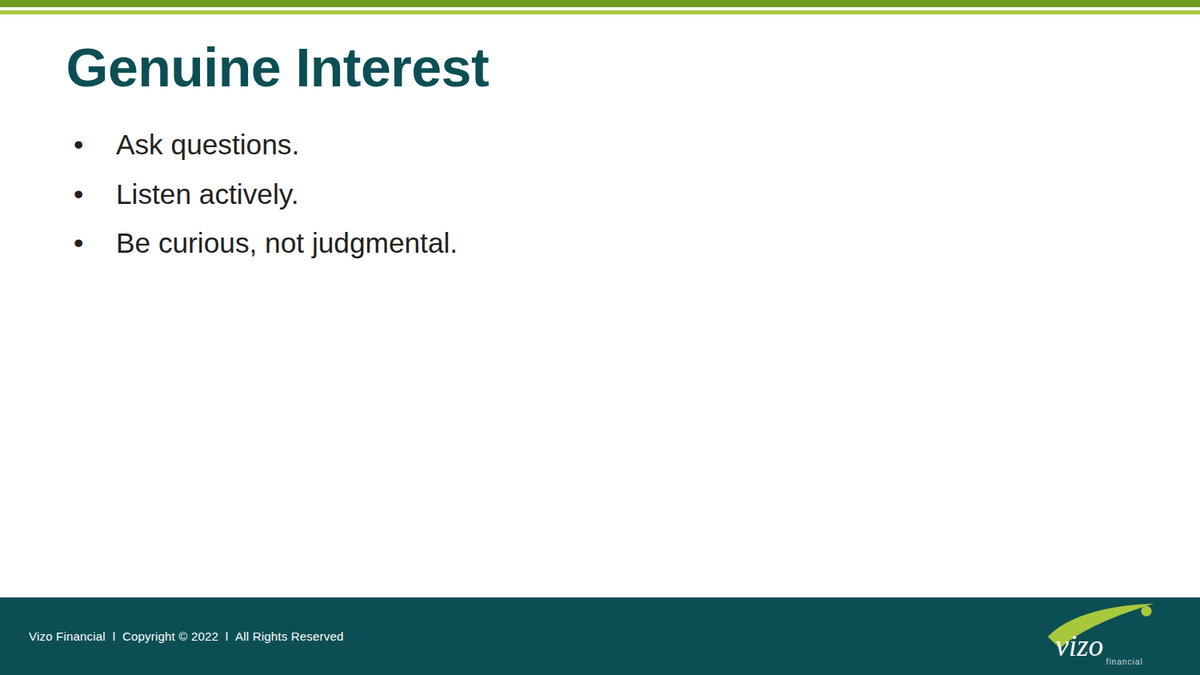Genuine Interest
Ask questions.
Listen actively.
Be curious, not judgmental.
Vizo Financial l Copyright © 2022 l All Rights Reserved
vizo financial